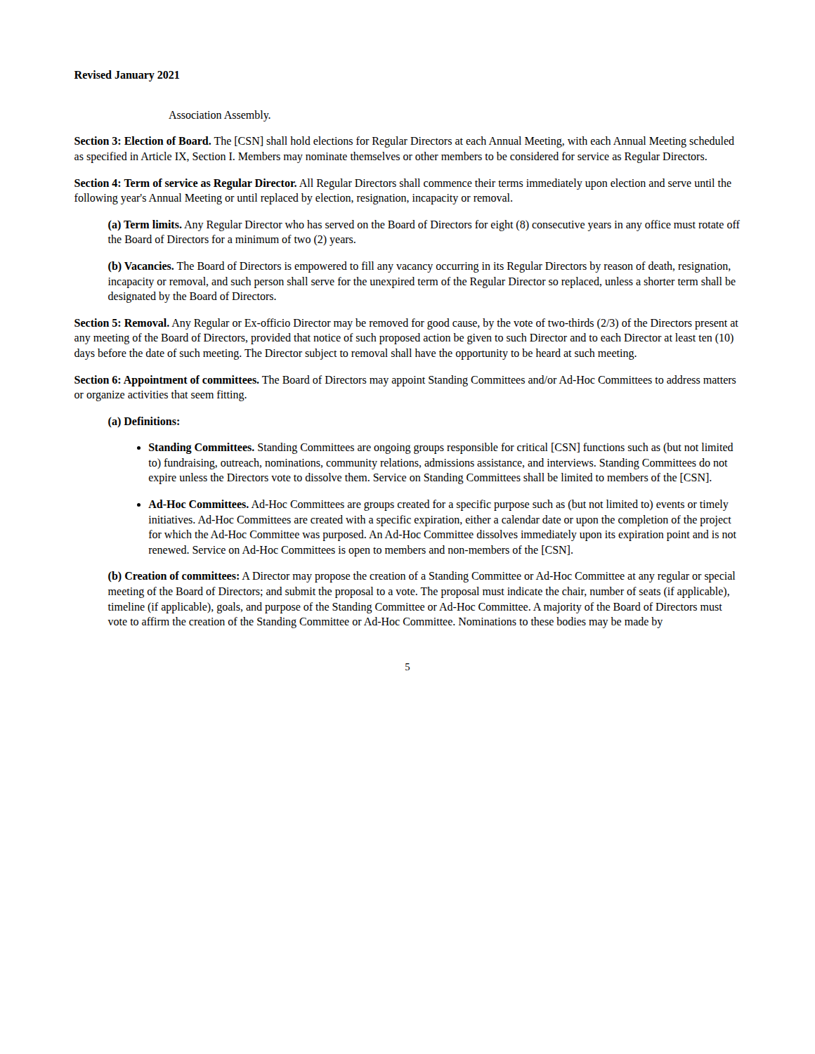Revised January 2021
Association Assembly.
Section 3: Election of Board. The [CSN] shall hold elections for Regular Directors at each Annual Meeting, with each Annual Meeting scheduled as specified in Article IX, Section I. Members may nominate themselves or other members to be considered for service as Regular Directors.
Section 4: Term of service as Regular Director. All Regular Directors shall commence their terms immediately upon election and serve until the following year's Annual Meeting or until replaced by election, resignation, incapacity or removal.
(a) Term limits. Any Regular Director who has served on the Board of Directors for eight (8) consecutive years in any office must rotate off the Board of Directors for a minimum of two (2) years.
(b) Vacancies. The Board of Directors is empowered to fill any vacancy occurring in its Regular Directors by reason of death, resignation, incapacity or removal, and such person shall serve for the unexpired term of the Regular Director so replaced, unless a shorter term shall be designated by the Board of Directors.
Section 5: Removal. Any Regular or Ex-officio Director may be removed for good cause, by the vote of two-thirds (2/3) of the Directors present at any meeting of the Board of Directors, provided that notice of such proposed action be given to such Director and to each Director at least ten (10) days before the date of such meeting. The Director subject to removal shall have the opportunity to be heard at such meeting.
Section 6: Appointment of committees. The Board of Directors may appoint Standing Committees and/or Ad-Hoc Committees to address matters or organize activities that seem fitting.
(a) Definitions:
Standing Committees. Standing Committees are ongoing groups responsible for critical [CSN] functions such as (but not limited to) fundraising, outreach, nominations, community relations, admissions assistance, and interviews. Standing Committees do not expire unless the Directors vote to dissolve them. Service on Standing Committees shall be limited to members of the [CSN].
Ad-Hoc Committees. Ad-Hoc Committees are groups created for a specific purpose such as (but not limited to) events or timely initiatives. Ad-Hoc Committees are created with a specific expiration, either a calendar date or upon the completion of the project for which the Ad-Hoc Committee was purposed. An Ad-Hoc Committee dissolves immediately upon its expiration point and is not renewed. Service on Ad-Hoc Committees is open to members and non-members of the [CSN].
(b) Creation of committees: A Director may propose the creation of a Standing Committee or Ad-Hoc Committee at any regular or special meeting of the Board of Directors; and submit the proposal to a vote. The proposal must indicate the chair, number of seats (if applicable), timeline (if applicable), goals, and purpose of the Standing Committee or Ad-Hoc Committee. A majority of the Board of Directors must vote to affirm the creation of the Standing Committee or Ad-Hoc Committee. Nominations to these bodies may be made by
5